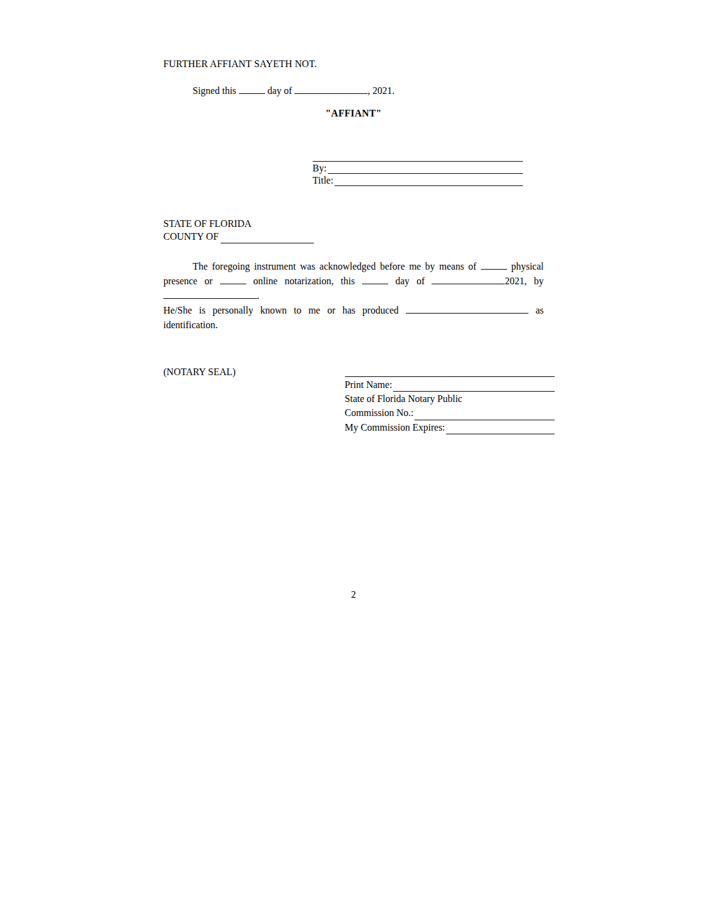FURTHER AFFIANT SAYETH NOT.
Signed this day of , 2021.
"AFFIANT"
By:
Title:
STATE OF FLORIDA
COUNTY OF
The foregoing instrument was acknowledged before me by means of physical presence or online notarization, this day of 2021, by .
He/She is personally known to me or has produced as identification.
(NOTARY SEAL)
Print Name:
State of Florida Notary Public
Commission No.:
My Commission Expires:
2